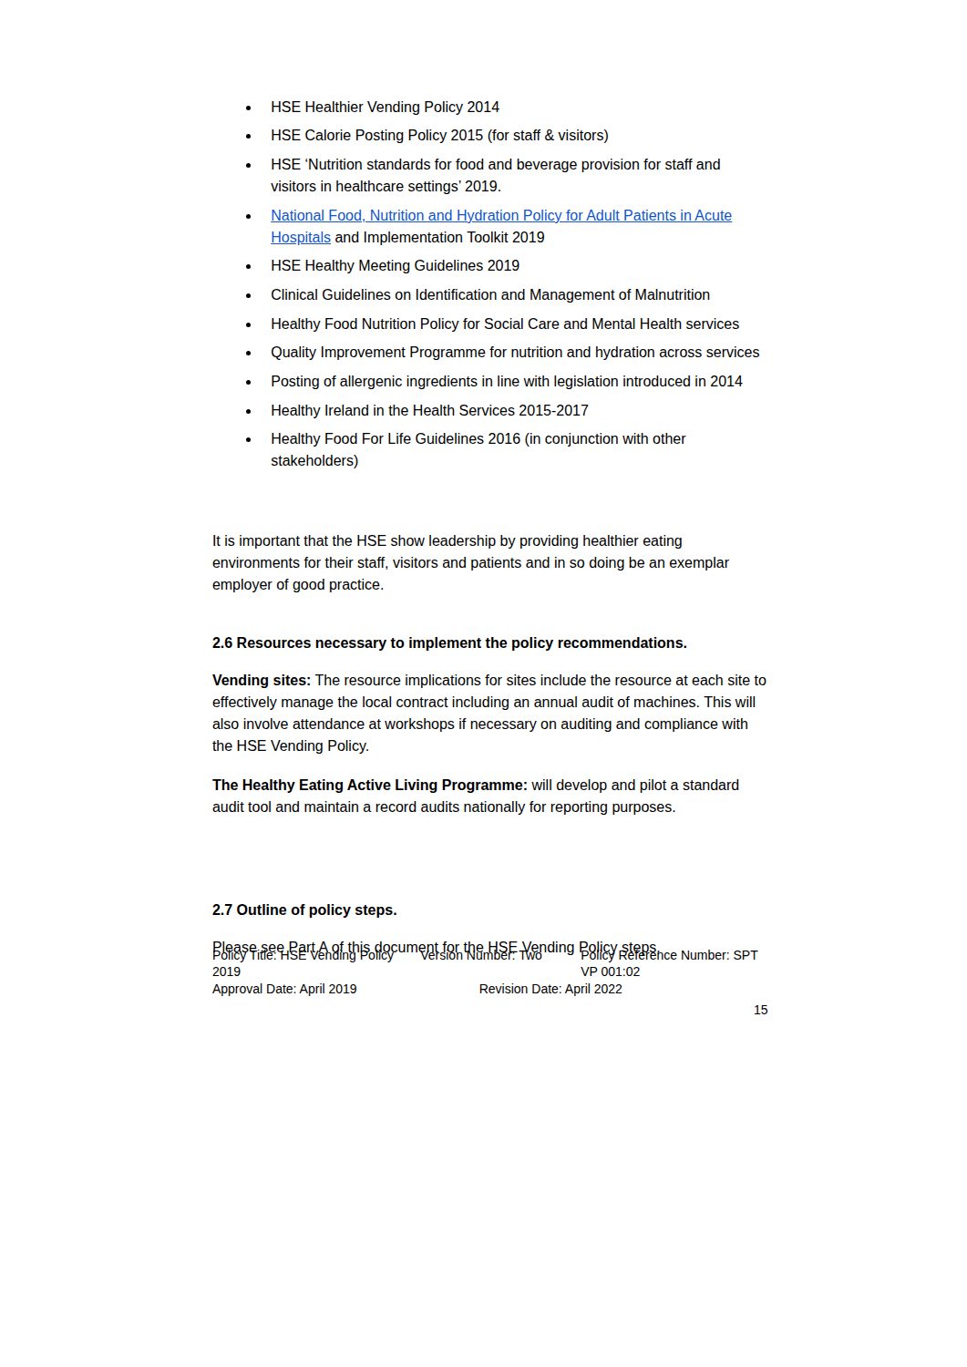HSE Healthier Vending Policy 2014
HSE Calorie Posting Policy 2015 (for staff & visitors)
HSE ‘Nutrition standards for food and beverage provision for staff and visitors in healthcare settings’ 2019.
National Food, Nutrition and Hydration Policy for Adult Patients in Acute Hospitals and Implementation Toolkit 2019
HSE Healthy Meeting Guidelines 2019
Clinical Guidelines on Identification and Management of Malnutrition
Healthy Food Nutrition Policy for Social Care and Mental Health services
Quality Improvement Programme for nutrition and hydration across services
Posting of allergenic ingredients in line with legislation introduced in 2014
Healthy Ireland in the Health Services 2015-2017
Healthy Food For Life Guidelines 2016 (in conjunction with other stakeholders)
It is important that the HSE show leadership by providing healthier eating environments for their staff, visitors and patients and in so doing be an exemplar employer of good practice.
2.6 Resources necessary to implement the policy recommendations.
Vending sites: The resource implications for sites include the resource at each site to effectively manage the local contract including an annual audit of machines. This will also involve attendance at workshops if necessary on auditing and compliance with the HSE Vending Policy.
The Healthy Eating Active Living Programme: will develop and pilot a standard audit tool and maintain a record audits nationally for reporting purposes.
2.7 Outline of policy steps.
Please see Part A of this document for the HSE Vending Policy steps.
Policy Title: HSE Vending Policy 2019
Version Number: Two
Policy Reference Number: SPT VP 001:02
Approval Date: April 2019
Revision Date: April 2022
15